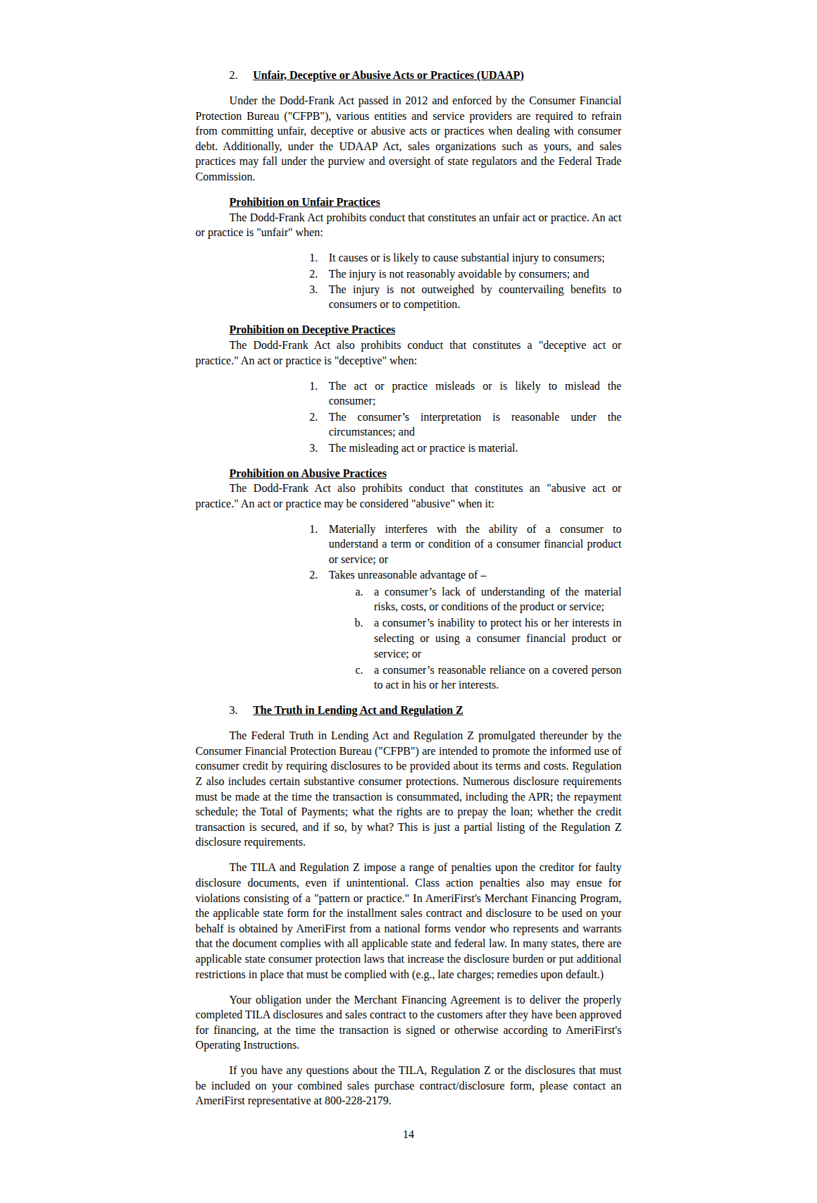2. Unfair, Deceptive or Abusive Acts or Practices (UDAAP)
Under the Dodd-Frank Act passed in 2012 and enforced by the Consumer Financial Protection Bureau ("CFPB"), various entities and service providers are required to refrain from committing unfair, deceptive or abusive acts or practices when dealing with consumer debt. Additionally, under the UDAAP Act, sales organizations such as yours, and sales practices may fall under the purview and oversight of state regulators and the Federal Trade Commission.
Prohibition on Unfair Practices
The Dodd-Frank Act prohibits conduct that constitutes an unfair act or practice. An act or practice is "unfair" when:
It causes or is likely to cause substantial injury to consumers;
The injury is not reasonably avoidable by consumers; and
The injury is not outweighed by countervailing benefits to consumers or to competition.
Prohibition on Deceptive Practices
The Dodd-Frank Act also prohibits conduct that constitutes a "deceptive act or practice." An act or practice is "deceptive" when:
The act or practice misleads or is likely to mislead the consumer;
The consumer’s interpretation is reasonable under the circumstances; and
The misleading act or practice is material.
Prohibition on Abusive Practices
The Dodd-Frank Act also prohibits conduct that constitutes an "abusive act or practice." An act or practice may be considered "abusive" when it:
Materially interferes with the ability of a consumer to understand a term or condition of a consumer financial product or service; or
Takes unreasonable advantage of –
a consumer’s lack of understanding of the material risks, costs, or conditions of the product or service;
a consumer’s inability to protect his or her interests in selecting or using a consumer financial product or service; or
a consumer’s reasonable reliance on a covered person to act in his or her interests.
3. The Truth in Lending Act and Regulation Z
The Federal Truth in Lending Act and Regulation Z promulgated thereunder by the Consumer Financial Protection Bureau ("CFPB") are intended to promote the informed use of consumer credit by requiring disclosures to be provided about its terms and costs. Regulation Z also includes certain substantive consumer protections. Numerous disclosure requirements must be made at the time the transaction is consummated, including the APR; the repayment schedule; the Total of Payments; what the rights are to prepay the loan; whether the credit transaction is secured, and if so, by what? This is just a partial listing of the Regulation Z disclosure requirements.
The TILA and Regulation Z impose a range of penalties upon the creditor for faulty disclosure documents, even if unintentional. Class action penalties also may ensue for violations consisting of a "pattern or practice." In AmeriFirst's Merchant Financing Program, the applicable state form for the installment sales contract and disclosure to be used on your behalf is obtained by AmeriFirst from a national forms vendor who represents and warrants that the document complies with all applicable state and federal law. In many states, there are applicable state consumer protection laws that increase the disclosure burden or put additional restrictions in place that must be complied with (e.g., late charges; remedies upon default.)
Your obligation under the Merchant Financing Agreement is to deliver the properly completed TILA disclosures and sales contract to the customers after they have been approved for financing, at the time the transaction is signed or otherwise according to AmeriFirst's Operating Instructions.
If you have any questions about the TILA, Regulation Z or the disclosures that must be included on your combined sales purchase contract/disclosure form, please contact an AmeriFirst representative at 800-228-2179.
14